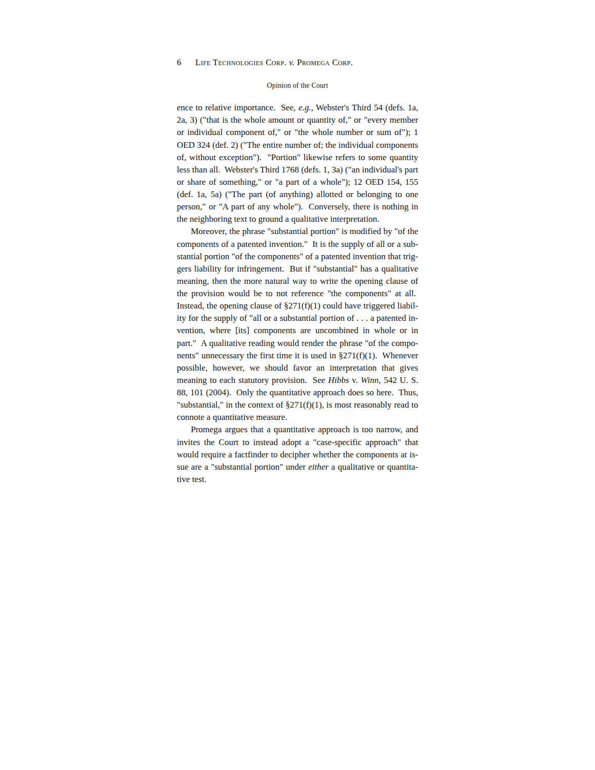6 Life Technologies Corp. v. Promega Corp.
Opinion of the Court
ence to relative importance. See, e.g., Webster's Third 54 (defs. 1a, 2a, 3) ("that is the whole amount or quantity of," or "every member or individual component of," or "the whole number or sum of"); 1 OED 324 (def. 2) ("The entire number of; the individual components of, without exception"). "Portion" likewise refers to some quantity less than all. Webster's Third 1768 (defs. 1, 3a) ("an individual's part or share of something," or "a part of a whole"); 12 OED 154, 155 (def. 1a, 5a) ("The part (of anything) allotted or belonging to one person," or "A part of any whole"). Conversely, there is nothing in the neighboring text to ground a qualitative interpretation.
Moreover, the phrase "substantial portion" is modified by "of the components of a patented invention." It is the supply of all or a substantial portion "of the components" of a patented invention that triggers liability for infringement. But if "substantial" has a qualitative meaning, then the more natural way to write the opening clause of the provision would be to not reference "the components" at all. Instead, the opening clause of §271(f)(1) could have triggered liability for the supply of "all or a substantial portion of . . . a patented invention, where [its] components are uncombined in whole or in part." A qualitative reading would render the phrase "of the components" unnecessary the first time it is used in §271(f)(1). Whenever possible, however, we should favor an interpretation that gives meaning to each statutory provision. See Hibbs v. Winn, 542 U. S. 88, 101 (2004). Only the quantitative approach does so here. Thus, "substantial," in the context of §271(f)(1), is most reasonably read to connote a quantitative measure.
Promega argues that a quantitative approach is too narrow, and invites the Court to instead adopt a "case-specific approach" that would require a factfinder to decipher whether the components at issue are a "substantial portion" under either a qualitative or quantitative test.